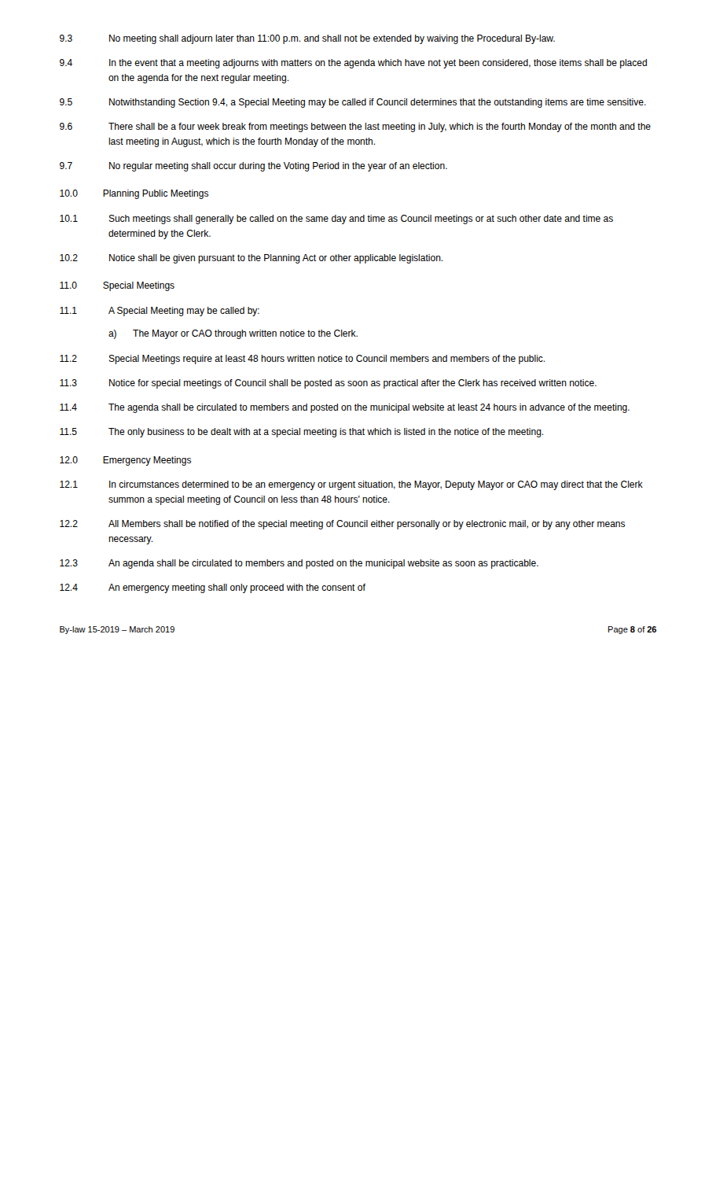9.3 No meeting shall adjourn later than 11:00 p.m. and shall not be extended by waiving the Procedural By-law.
9.4 In the event that a meeting adjourns with matters on the agenda which have not yet been considered, those items shall be placed on the agenda for the next regular meeting.
9.5 Notwithstanding Section 9.4, a Special Meeting may be called if Council determines that the outstanding items are time sensitive.
9.6 There shall be a four week break from meetings between the last meeting in July, which is the fourth Monday of the month and the last meeting in August, which is the fourth Monday of the month.
9.7 No regular meeting shall occur during the Voting Period in the year of an election.
10.0 Planning Public Meetings
10.1 Such meetings shall generally be called on the same day and time as Council meetings or at such other date and time as determined by the Clerk.
10.2 Notice shall be given pursuant to the Planning Act or other applicable legislation.
11.0 Special Meetings
11.1 A Special Meeting may be called by:
a) The Mayor or CAO through written notice to the Clerk.
11.2 Special Meetings require at least 48 hours written notice to Council members and members of the public.
11.3 Notice for special meetings of Council shall be posted as soon as practical after the Clerk has received written notice.
11.4 The agenda shall be circulated to members and posted on the municipal website at least 24 hours in advance of the meeting.
11.5 The only business to be dealt with at a special meeting is that which is listed in the notice of the meeting.
12.0 Emergency Meetings
12.1 In circumstances determined to be an emergency or urgent situation, the Mayor, Deputy Mayor or CAO may direct that the Clerk summon a special meeting of Council on less than 48 hours' notice.
12.2 All Members shall be notified of the special meeting of Council either personally or by electronic mail, or by any other means necessary.
12.3 An agenda shall be circulated to members and posted on the municipal website as soon as practicable.
12.4 An emergency meeting shall only proceed with the consent of
By-law 15-2019 – March 2019 Page 8 of 26